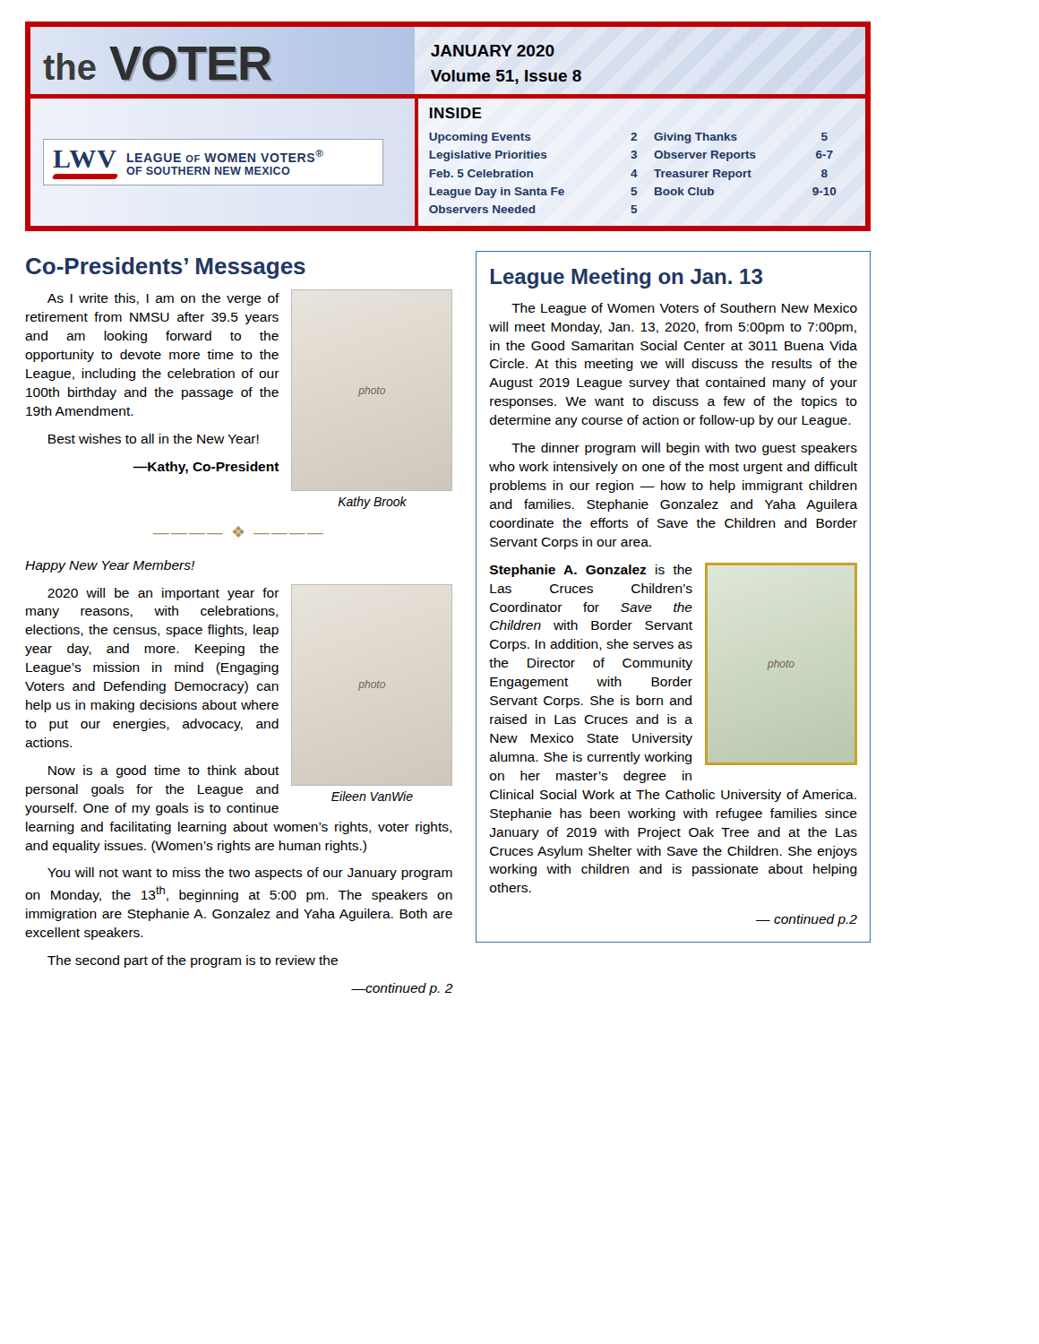the VOTER
JANUARY 2020
Volume 51, Issue 8
LWV
LEAGUE OF WOMEN VOTERS®
OF SOUTHERN NEW MEXICO
INSIDE
| Upcoming Events | 2 | Giving Thanks | 5 |
| Legislative Priorities | 3 | Observer Reports | 6-7 |
| Feb. 5 Celebration | 4 | Treasurer Report | 8 |
| League Day in Santa Fe | 5 | Book Club | 9-10 |
| Observers Needed | 5 | | |
Co-Presidents’ Messages
photo
Kathy Brook
As I write this, I am on the verge of retirement from NMSU after 39.5 years and am looking forward to the opportunity to devote more time to the League, including the celebration of our 100th birthday and the passage of the 19th Amendment.
Best wishes to all in the New Year!
—Kathy, Co-President
Happy New Year Members!
photo
Eileen VanWie
2020 will be an important year for many reasons, with celebrations, elections, the census, space flights, leap year day, and more. Keeping the League’s mission in mind (Engaging Voters and Defending Democracy) can help us in making decisions about where to put our energies, advocacy, and actions.
Now is a good time to think about personal goals for the League and yourself. One of my goals is to continue learning and facilitating learning about women’s rights, voter rights, and equality issues. (Women’s rights are human rights.)
You will not want to miss the two aspects of our January program on Monday, the 13th, beginning at 5:00 pm. The speakers on immigration are Stephanie A. Gonzalez and Yaha Aguilera. Both are excellent speakers.
The second part of the program is to review the
—continued p. 2
League Meeting on Jan. 13
The League of Women Voters of Southern New Mexico will meet Monday, Jan. 13, 2020, from 5:00pm to 7:00pm, in the Good Samaritan Social Center at 3011 Buena Vida Circle. At this meeting we will discuss the results of the August 2019 League survey that contained many of your responses. We want to discuss a few of the topics to determine any course of action or follow-up by our League.
The dinner program will begin with two guest speakers who work intensively on one of the most urgent and difficult problems in our region — how to help immigrant children and families. Stephanie Gonzalez and Yaha Aguilera coordinate the efforts of Save the Children and Border Servant Corps in our area.
photo
Stephanie A. Gonzalez is the Las Cruces Children’s Coordinator for Save the Children with Border Servant Corps. In addition, she serves as the Director of Community Engagement with Border Servant Corps. She is born and raised in Las Cruces and is a New Mexico State University alumna. She is currently working on her master’s degree in Clinical Social Work at The Catholic University of America. Stephanie has been working with refugee families since January of 2019 with Project Oak Tree and at the Las Cruces Asylum Shelter with Save the Children. She enjoys working with children and is passionate about helping others.
— continued p.2